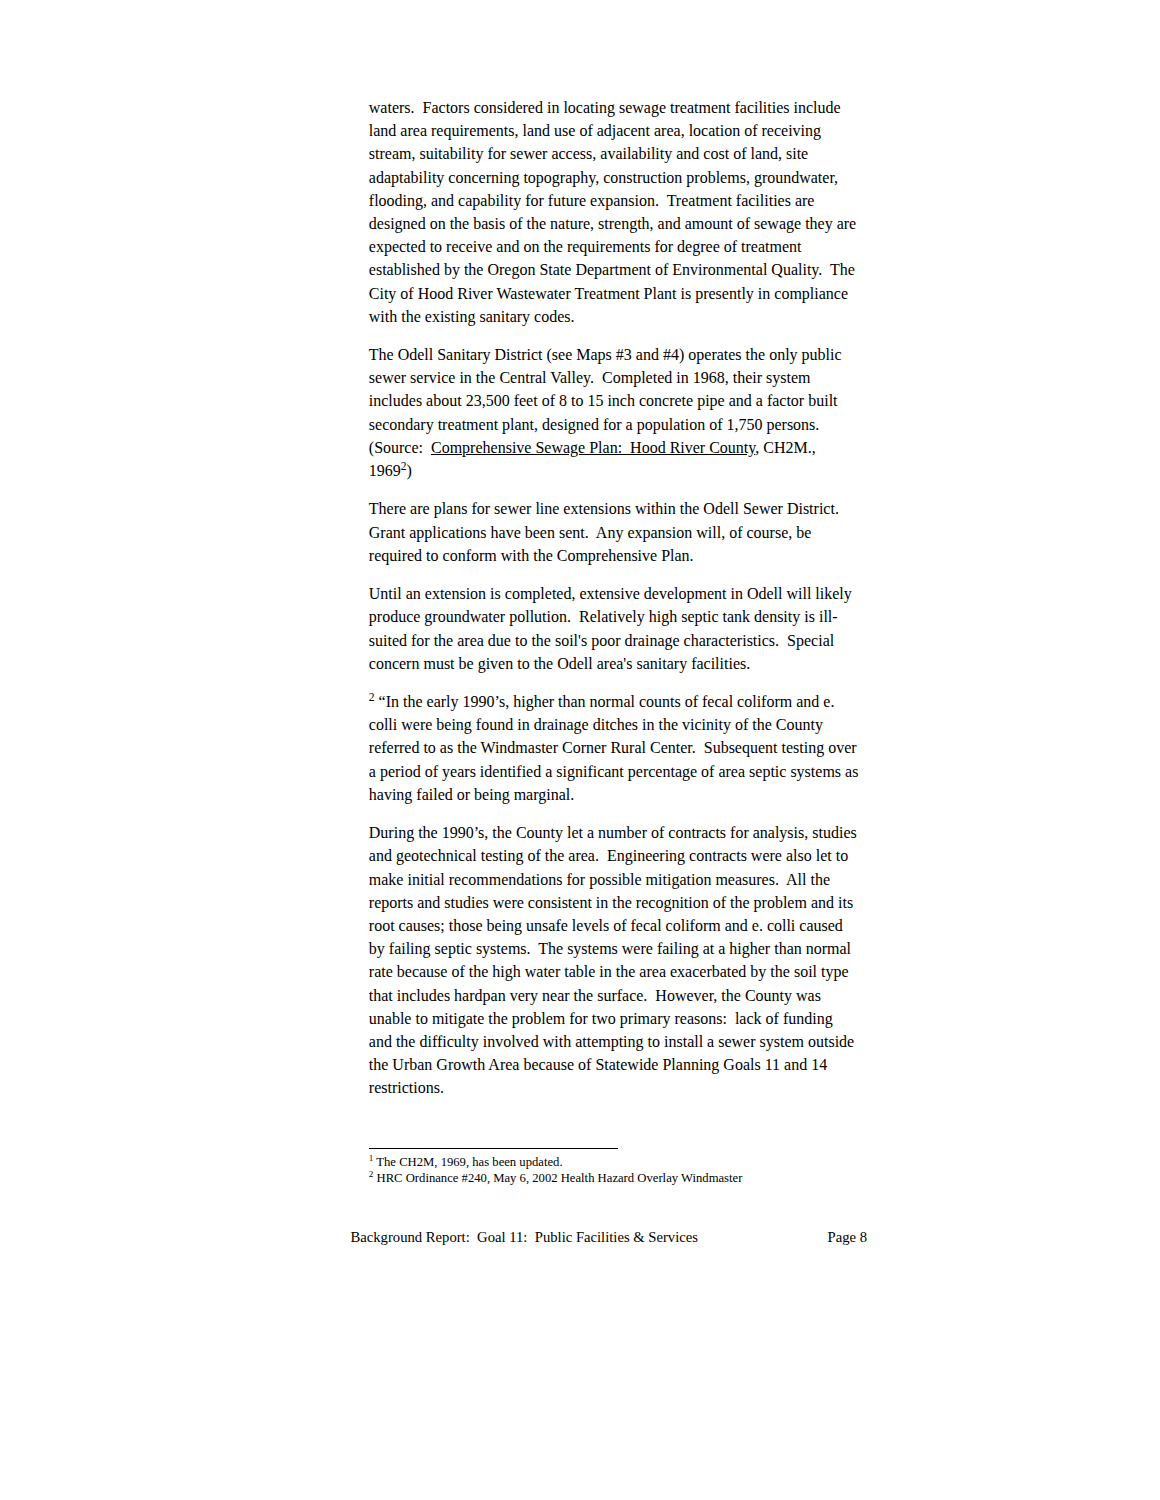waters. Factors considered in locating sewage treatment facilities include land area requirements, land use of adjacent area, location of receiving stream, suitability for sewer access, availability and cost of land, site adaptability concerning topography, construction problems, groundwater, flooding, and capability for future expansion. Treatment facilities are designed on the basis of the nature, strength, and amount of sewage they are expected to receive and on the requirements for degree of treatment established by the Oregon State Department of Environmental Quality. The City of Hood River Wastewater Treatment Plant is presently in compliance with the existing sanitary codes.
The Odell Sanitary District (see Maps #3 and #4) operates the only public sewer service in the Central Valley. Completed in 1968, their system includes about 23,500 feet of 8 to 15 inch concrete pipe and a factor built secondary treatment plant, designed for a population of 1,750 persons. (Source: Comprehensive Sewage Plan: Hood River County, CH2M., 19692)
There are plans for sewer line extensions within the Odell Sewer District. Grant applications have been sent. Any expansion will, of course, be required to conform with the Comprehensive Plan.
Until an extension is completed, extensive development in Odell will likely produce groundwater pollution. Relatively high septic tank density is ill-suited for the area due to the soil's poor drainage characteristics. Special concern must be given to the Odell area's sanitary facilities.
2 “In the early 1990’s, higher than normal counts of fecal coliform and e. colli were being found in drainage ditches in the vicinity of the County referred to as the Windmaster Corner Rural Center. Subsequent testing over a period of years identified a significant percentage of area septic systems as having failed or being marginal.
During the 1990’s, the County let a number of contracts for analysis, studies and geotechnical testing of the area. Engineering contracts were also let to make initial recommendations for possible mitigation measures. All the reports and studies were consistent in the recognition of the problem and its root causes; those being unsafe levels of fecal coliform and e. colli caused by failing septic systems. The systems were failing at a higher than normal rate because of the high water table in the area exacerbated by the soil type that includes hardpan very near the surface. However, the County was unable to mitigate the problem for two primary reasons: lack of funding and the difficulty involved with attempting to install a sewer system outside the Urban Growth Area because of Statewide Planning Goals 11 and 14 restrictions.
1 The CH2M, 1969, has been updated.
2 HRC Ordinance #240, May 6, 2002 Health Hazard Overlay Windmaster
Background Report: Goal 11: Public Facilities & Services Page 8